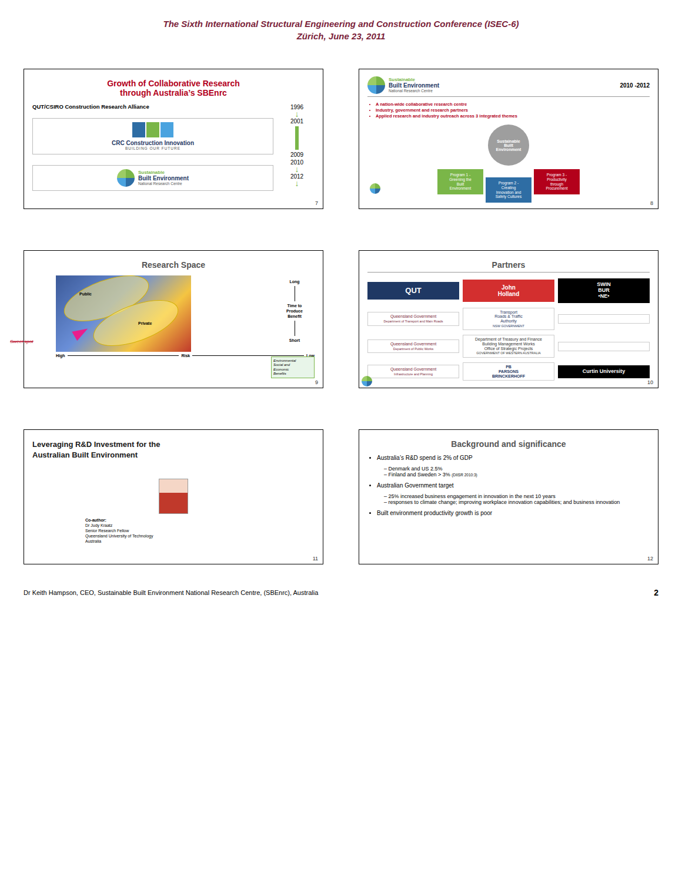The Sixth International Structural Engineering and Construction Conference (ISEC-6)
Zürich, June 23, 2011
Growth of Collaborative Research
through Australia’s SBEnrc
QUT/CSIRO Construction Research Alliance
CRC Construction Innovation
BUILDING OUR FUTURE
Sustainable
Built Environment
National Research Centre
1996
↓
2001
2009
2010
↓
2012
↓
7
Sustainable
Built Environment
National Research Centre
2010 -2012
A nation-wide collaborative research centre
Industry, government and research partners
Applied research and industry outreach across 3 integrated themes
Sustainable
Built
Environment
Program 1 -
Greening the
Built
Environment
Program 2 -
Creating
Innovation and
Safety Cultures
Program 3 -
Productivity
through
Procurement
8
Research Space
Public
Private
Sweet spot
Long
Time to
Produce
Benefit
Short
High Risk Low
Environmental
Social and
Economic
Benefits
9
Partners
QUT
John
Holland
SWIN
BUR
•NE•
Queensland Government
Department of Transport and Main Roads
Transport
Roads & Traffic
Authority
NSW GOVERNMENT
Queensland Government
Department of Public Works
Department of Treasury and Finance
Building Management Works
Office of Strategic Projects
GOVERNMENT OF WESTERN AUSTRALIA
Queensland Government
Infrastructure and Planning
PB
PARSONS
BRINCKERHOFF
Curtin University
10
Leveraging R&D Investment for the
Australian Built Environment
Co-author:
Dr Judy Kraatz
Senior Research Fellow
Queensland University of Technology
Australia
11
Background and significance
Australia’s R&D spend is 2% of GDP
Denmark and US 2.5%
Finland and Sweden > 3% (DIISR 2010:3)
Australian Government target
25% increased business engagement in innovation in the next 10 years
responses to climate change; improving workplace innovation capabilities; and business innovation
Built environment productivity growth is poor
12
Dr Keith Hampson, CEO, Sustainable Built Environment National Research Centre, (SBEnrc), Australia
2